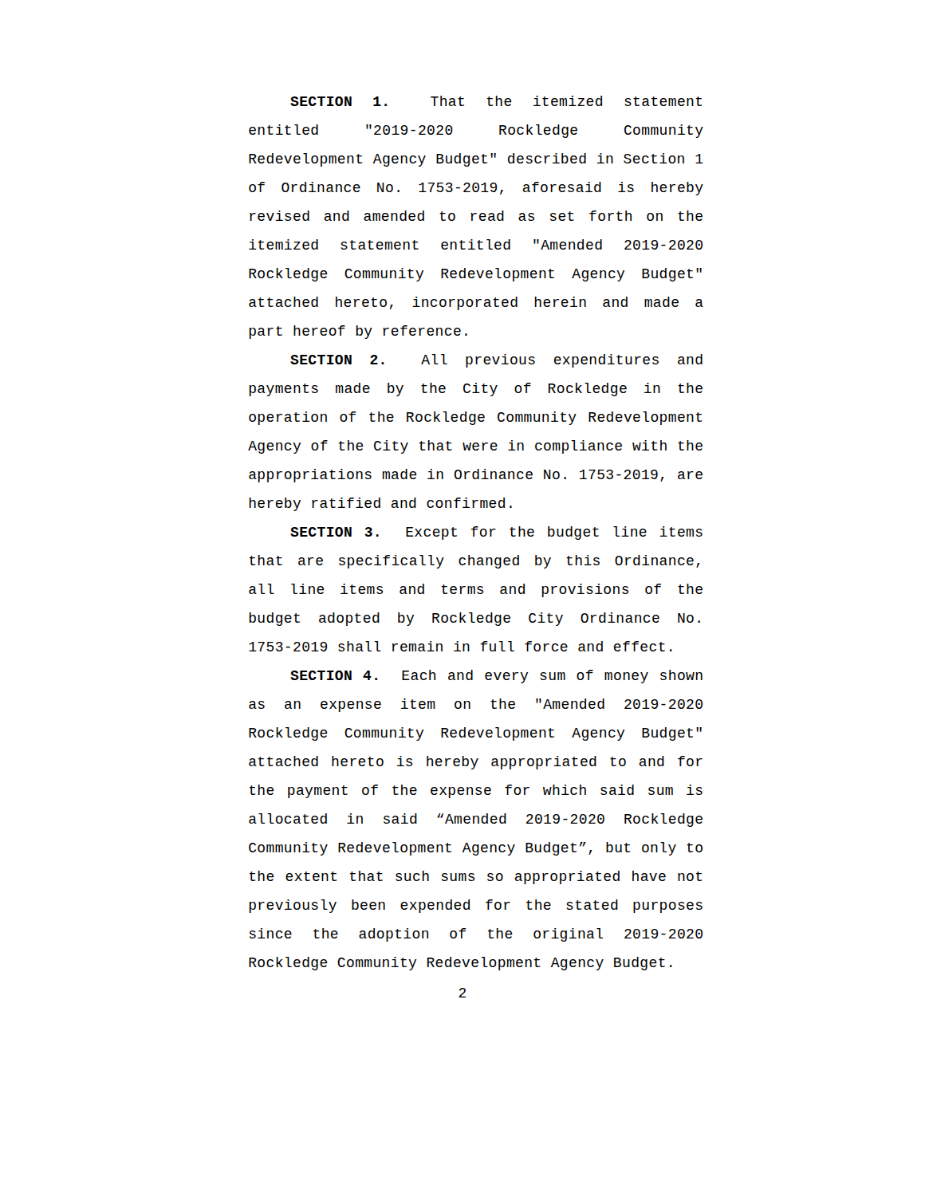SECTION 1. That the itemized statement entitled "2019-2020 Rockledge Community Redevelopment Agency Budget" described in Section 1 of Ordinance No. 1753-2019, aforesaid is hereby revised and amended to read as set forth on the itemized statement entitled "Amended 2019-2020 Rockledge Community Redevelopment Agency Budget" attached hereto, incorporated herein and made a part hereof by reference.
SECTION 2. All previous expenditures and payments made by the City of Rockledge in the operation of the Rockledge Community Redevelopment Agency of the City that were in compliance with the appropriations made in Ordinance No. 1753-2019, are hereby ratified and confirmed.
SECTION 3. Except for the budget line items that are specifically changed by this Ordinance, all line items and terms and provisions of the budget adopted by Rockledge City Ordinance No. 1753-2019 shall remain in full force and effect.
SECTION 4. Each and every sum of money shown as an expense item on the "Amended 2019-2020 Rockledge Community Redevelopment Agency Budget" attached hereto is hereby appropriated to and for the payment of the expense for which said sum is allocated in said “Amended 2019-2020 Rockledge Community Redevelopment Agency Budget”, but only to the extent that such sums so appropriated have not previously been expended for the stated purposes since the adoption of the original 2019-2020 Rockledge Community Redevelopment Agency Budget.
2